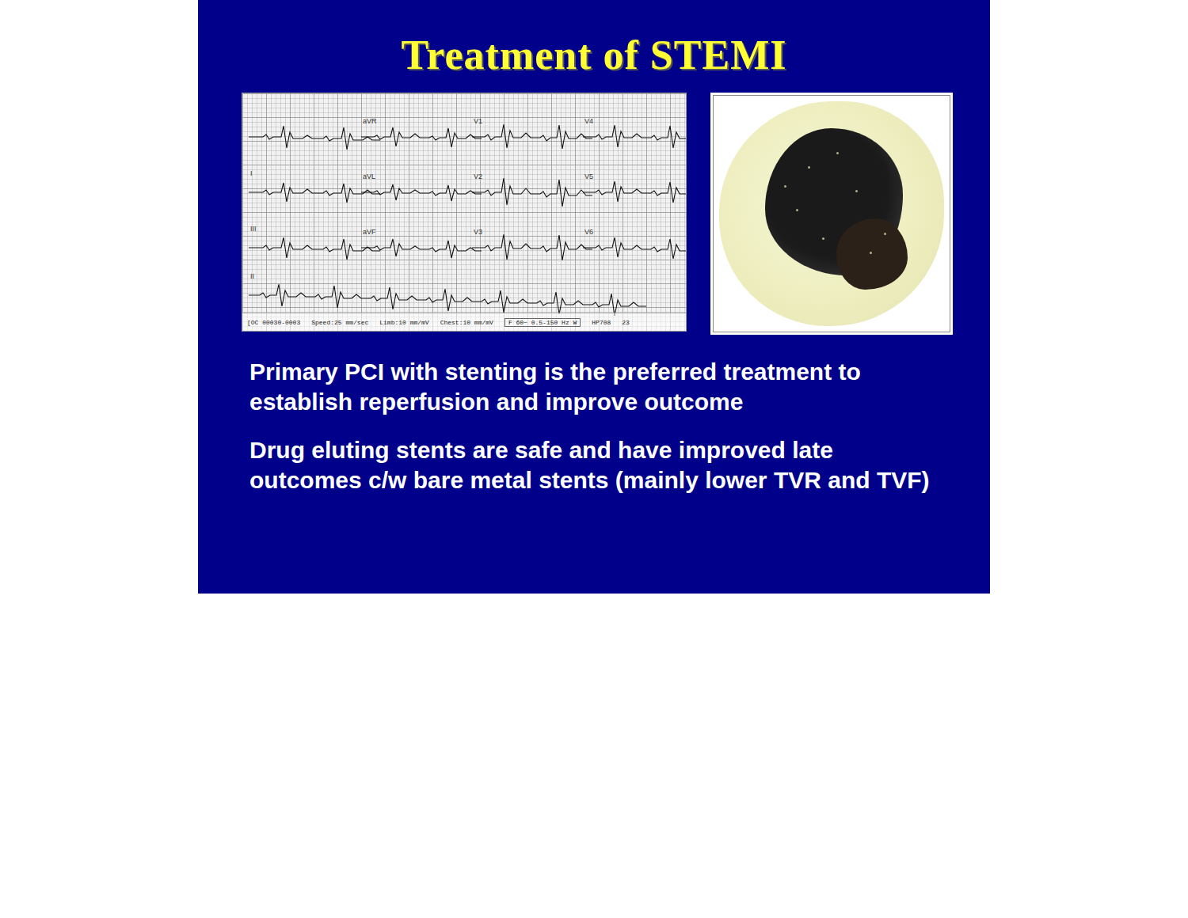Treatment of STEMI
I III II aVR aVL aVF V1 V2 V3 V4 V5 V6
[OC 00030-0003 Speed:25 mm/sec Limb:10 mm/mV Chest:10 mm/mV F 60~ 0.5-150 Hz W HP708 23
Primary PCI with stenting is the preferred treatment to establish reperfusion and improve outcome
Drug eluting stents are safe and have improved late outcomes c/w bare metal stents (mainly lower TVR and TVF)